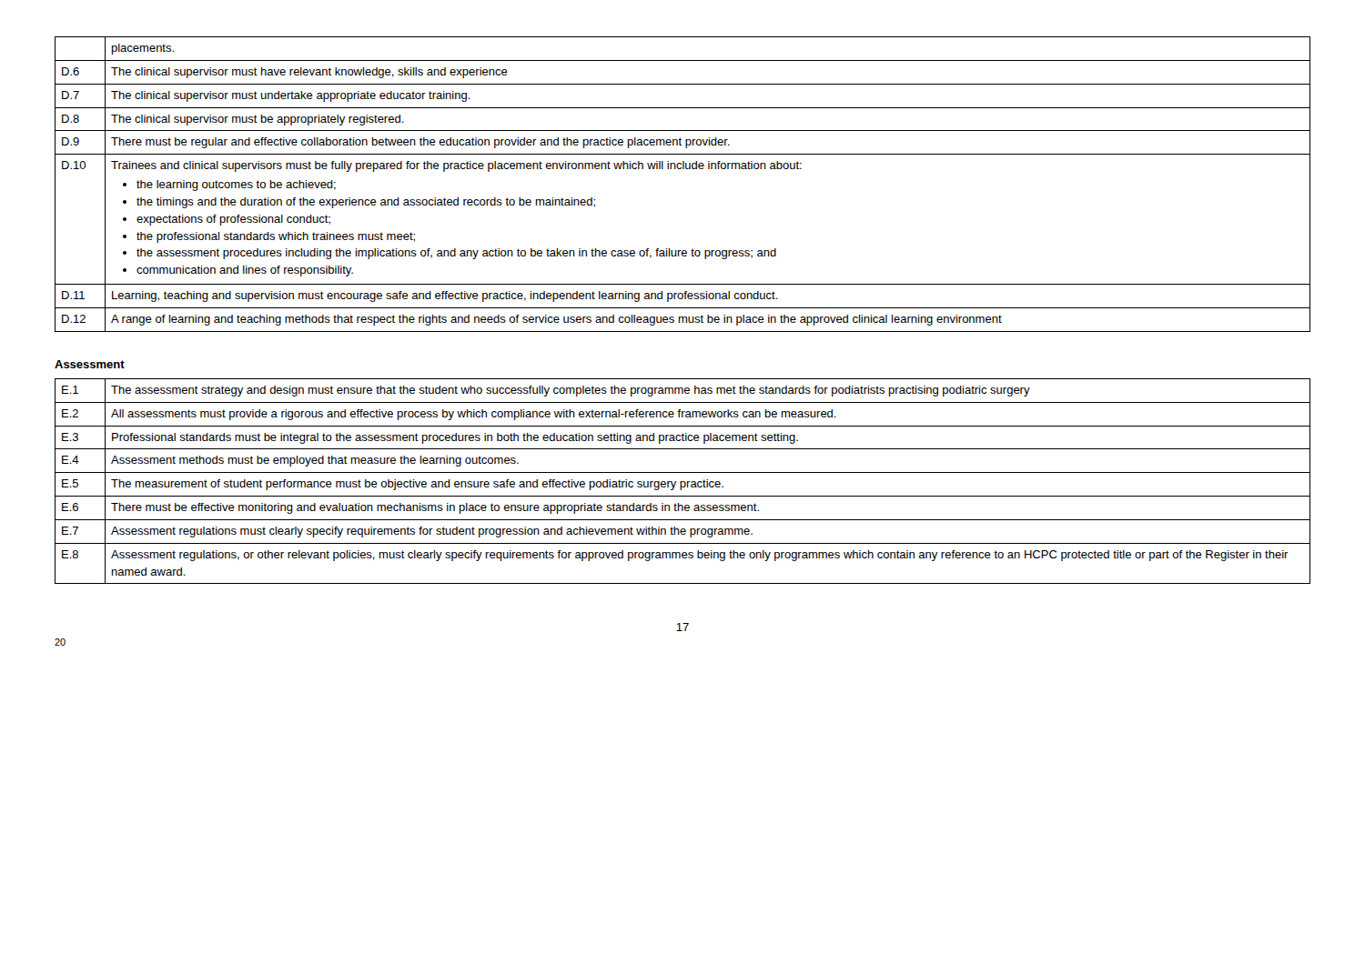| | placements. |
| D.6 | The clinical supervisor must have relevant knowledge, skills and experience |
| D.7 | The clinical supervisor must undertake appropriate educator training. |
| D.8 | The clinical supervisor must be appropriately registered. |
| D.9 | There must be regular and effective collaboration between the education provider and the practice placement provider. |
| D.10 | Trainees and clinical supervisors must be fully prepared for the practice placement environment which will include information about: the learning outcomes to be achieved; the timings and the duration of the experience and associated records to be maintained; expectations of professional conduct; the professional standards which trainees must meet; the assessment procedures including the implications of, and any action to be taken in the case of, failure to progress; and communication and lines of responsibility. |
| D.11 | Learning, teaching and supervision must encourage safe and effective practice, independent learning and professional conduct. |
| D.12 | A range of learning and teaching methods that respect the rights and needs of service users and colleagues must be in place in the approved clinical learning environment |
Assessment
| E.1 | The assessment strategy and design must ensure that the student who successfully completes the programme has met the standards for podiatrists practising podiatric surgery |
| E.2 | All assessments must provide a rigorous and effective process by which compliance with external-reference frameworks can be measured. |
| E.3 | Professional standards must be integral to the assessment procedures in both the education setting and practice placement setting. |
| E.4 | Assessment methods must be employed that measure the learning outcomes. |
| E.5 | The measurement of student performance must be objective and ensure safe and effective podiatric surgery practice. |
| E.6 | There must be effective monitoring and evaluation mechanisms in place to ensure appropriate standards in the assessment. |
| E.7 | Assessment regulations must clearly specify requirements for student progression and achievement within the programme. |
| E.8 | Assessment regulations, or other relevant policies, must clearly specify requirements for approved programmes being the only programmes which contain any reference to an HCPC protected title or part of the Register in their named award. |
20
17